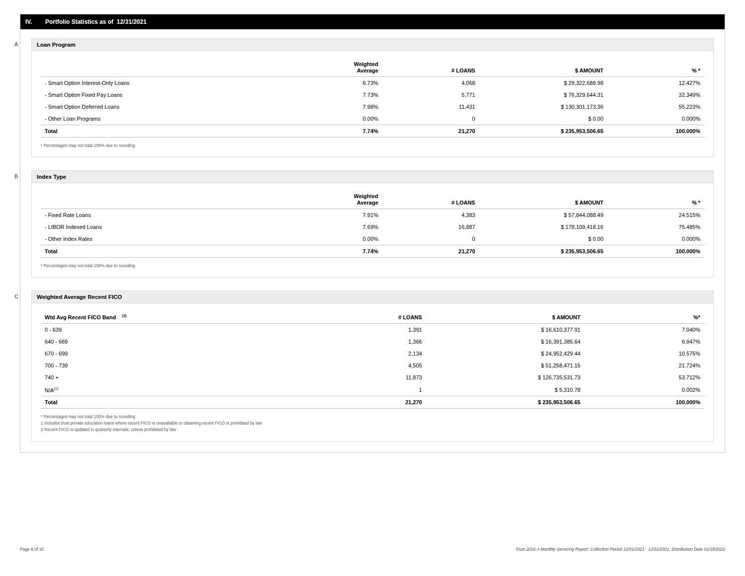IV. Portfolio Statistics as of 12/31/2021
A
Loan Program
| | Weighted Average | # LOANS | $ AMOUNT | % * |
| --- | --- | --- | --- | --- |
| - Smart Option Interest-Only Loans | 6.73% | 4,068 | $ 29,322,688.98 | 12.427% |
| - Smart Option Fixed Pay Loans | 7.73% | 5,771 | $ 76,329,644.31 | 32.349% |
| - Smart Option Deferred Loans | 7.98% | 11,431 | $ 130,301,173.36 | 55.223% |
| - Other Loan Programs | 0.00% | 0 | $ 0.00 | 0.000% |
| Total | 7.74% | 21,270 | $ 235,953,506.65 | 100.000% |
* Percentages may not total 100% due to rounding
B
Index Type
| | Weighted Average | # LOANS | $ AMOUNT | % * |
| --- | --- | --- | --- | --- |
| - Fixed Rate Loans | 7.91% | 4,383 | $ 57,844,088.49 | 24.515% |
| - LIBOR Indexed Loans | 7.69% | 16,887 | $ 178,109,418.16 | 75.485% |
| - Other Index Rates | 0.00% | 0 | $ 0.00 | 0.000% |
| Total | 7.74% | 21,270 | $ 235,953,506.65 | 100.000% |
* Percentages may not total 100% due to rounding
C
Weighted Average Recent FICO
| Wtd Avg Recent FICO Band (2) | # LOANS | $ AMOUNT | %* |
| --- | --- | --- | --- |
| 0 - 639 | 1,391 | $ 16,610,377.91 | 7.040% |
| 640 - 669 | 1,366 | $ 16,391,385.64 | 6.947% |
| 670 - 699 | 2,134 | $ 24,952,429.44 | 10.575% |
| 700 - 739 | 4,505 | $ 51,258,471.15 | 21.724% |
| 740 + | 11,873 | $ 126,735,531.73 | 53.712% |
| N/A (1) | 1 | $ 5,310.78 | 0.002% |
| Total | 21,270 | $ 235,953,506.65 | 100.000% |
* Percentages may not total 100% due to rounding
1 Includes trust private education loans where recent FICO is unavailable or obtaining recent FICO is prohibited by law
2 Recent FICO is updated in quarterly intervals; unless prohibited by law
Page 6 of 10
Trust 2016-A Monthly Servicing Report: Collection Period 12/01/2021 - 12/31/2021, Distribution Date 01/18/2022